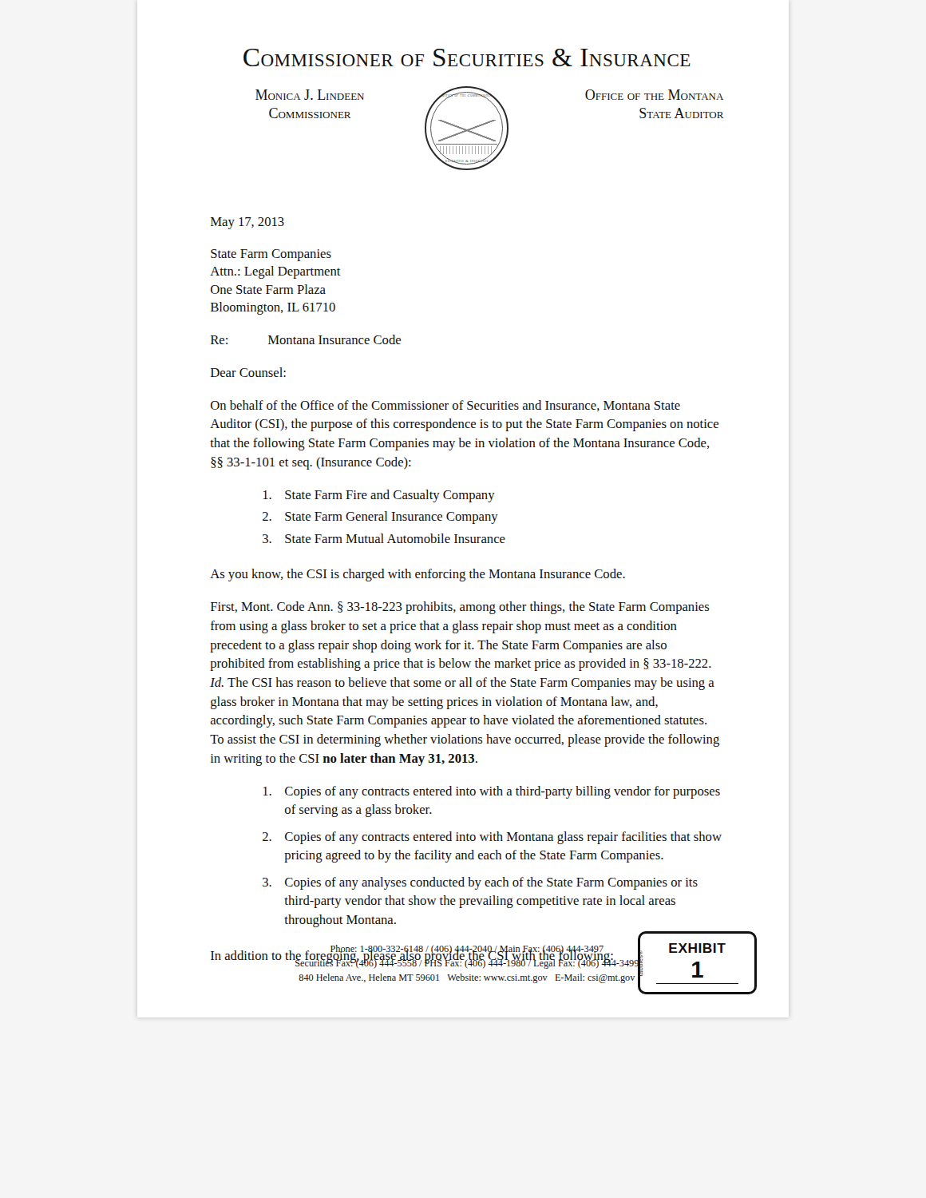Commissioner of Securities & Insurance
Monica J. Lindeen
Commissioner
Office of the Commissioner
Securities & Insurance
Office of the Montana
State Auditor
May 17, 2013
State Farm Companies
Attn.: Legal Department
One State Farm Plaza
Bloomington, IL 61710
Re: Montana Insurance Code
Dear Counsel:
On behalf of the Office of the Commissioner of Securities and Insurance, Montana State Auditor (CSI), the purpose of this correspondence is to put the State Farm Companies on notice that the following State Farm Companies may be in violation of the Montana Insurance Code, §§ 33-1-101 et seq. (Insurance Code):
State Farm Fire and Casualty Company
State Farm General Insurance Company
State Farm Mutual Automobile Insurance
As you know, the CSI is charged with enforcing the Montana Insurance Code.
First, Mont. Code Ann. § 33-18-223 prohibits, among other things, the State Farm Companies from using a glass broker to set a price that a glass repair shop must meet as a condition precedent to a glass repair shop doing work for it. The State Farm Companies are also prohibited from establishing a price that is below the market price as provided in § 33-18-222. Id. The CSI has reason to believe that some or all of the State Farm Companies may be using a glass broker in Montana that may be setting prices in violation of Montana law, and, accordingly, such State Farm Companies appear to have violated the aforementioned statutes. To assist the CSI in determining whether violations have occurred, please provide the following in writing to the CSI no later than May 31, 2013.
Copies of any contracts entered into with a third-party billing vendor for purposes of serving as a glass broker.
Copies of any contracts entered into with Montana glass repair facilities that show pricing agreed to by the facility and each of the State Farm Companies.
Copies of any analyses conducted by each of the State Farm Companies or its third-party vendor that show the prevailing competitive rate in local areas throughout Montana.
In addition to the foregoing, please also provide the CSI with the following:
Phone: 1-800-332-6148 / (406) 444-2040 / Main Fax: (406) 444-3497
Securities Fax: (406) 444-5558 / PHS Fax: (406) 444-1980 / Legal Fax: (406) 444-3499
840 Helena Ave., Helena MT 59601 Website: www.csi.mt.gov E-Mail: csi@mt.gov
tabbies®
EXHIBIT
1